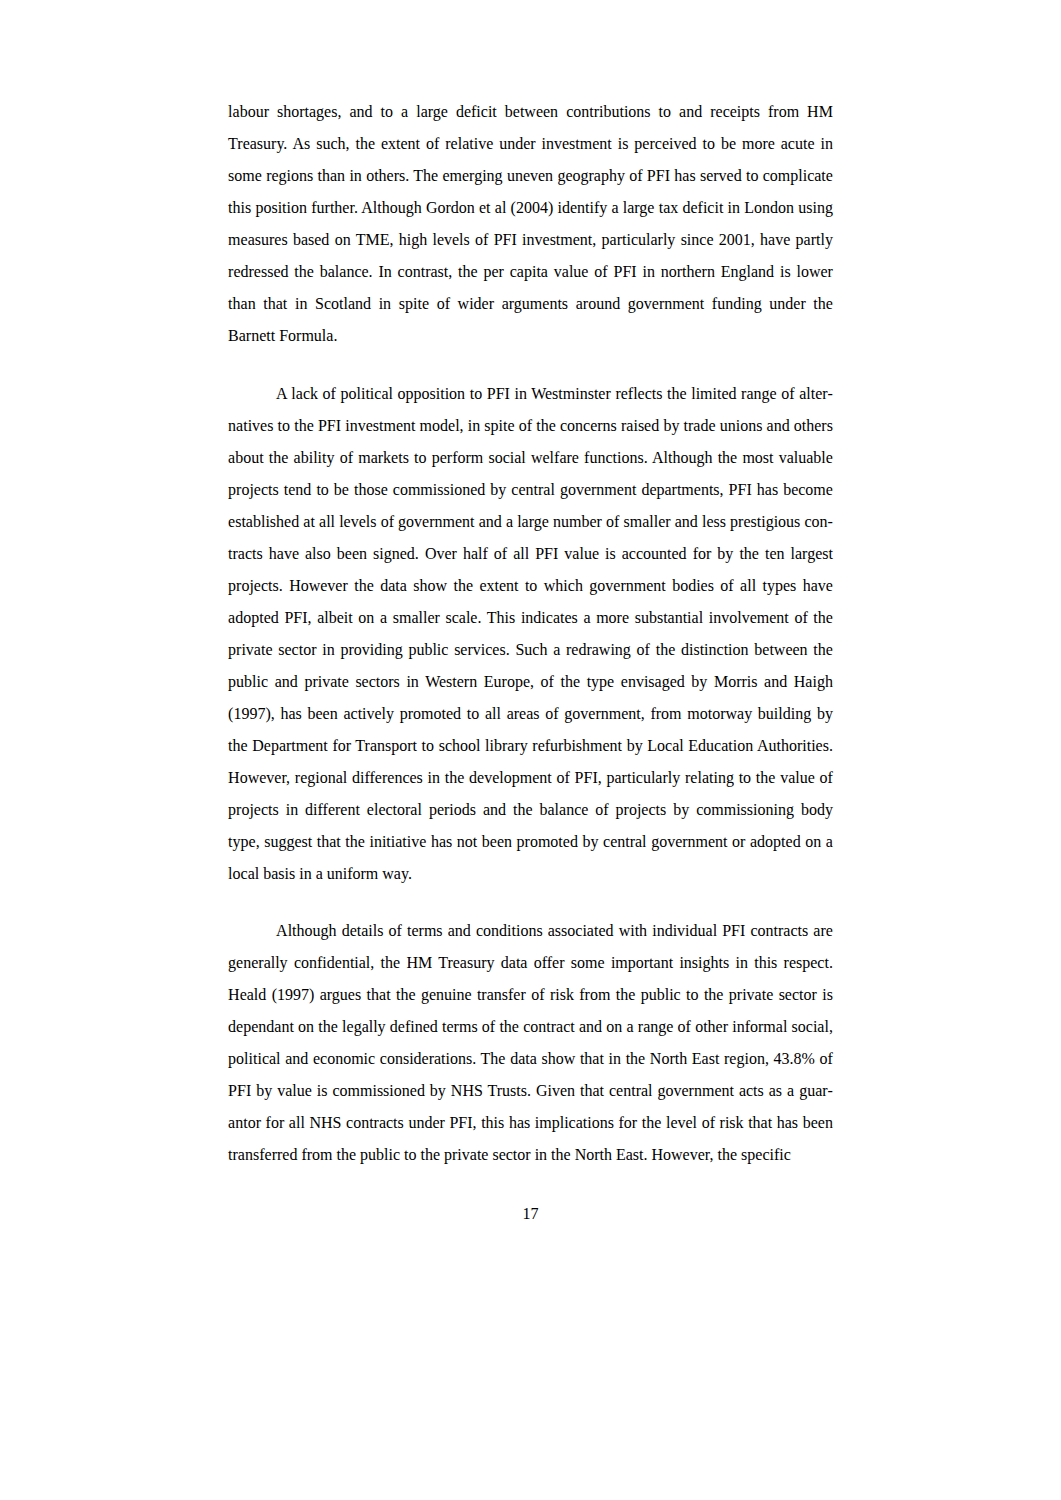labour shortages, and to a large deficit between contributions to and receipts from HM Treasury. As such, the extent of relative under investment is perceived to be more acute in some regions than in others. The emerging uneven geography of PFI has served to complicate this position further. Although Gordon et al (2004) identify a large tax deficit in London using measures based on TME, high levels of PFI investment, particularly since 2001, have partly redressed the balance. In contrast, the per capita value of PFI in northern England is lower than that in Scotland in spite of wider arguments around government funding under the Barnett Formula.
A lack of political opposition to PFI in Westminster reflects the limited range of alternatives to the PFI investment model, in spite of the concerns raised by trade unions and others about the ability of markets to perform social welfare functions. Although the most valuable projects tend to be those commissioned by central government departments, PFI has become established at all levels of government and a large number of smaller and less prestigious contracts have also been signed. Over half of all PFI value is accounted for by the ten largest projects. However the data show the extent to which government bodies of all types have adopted PFI, albeit on a smaller scale. This indicates a more substantial involvement of the private sector in providing public services. Such a redrawing of the distinction between the public and private sectors in Western Europe, of the type envisaged by Morris and Haigh (1997), has been actively promoted to all areas of government, from motorway building by the Department for Transport to school library refurbishment by Local Education Authorities. However, regional differences in the development of PFI, particularly relating to the value of projects in different electoral periods and the balance of projects by commissioning body type, suggest that the initiative has not been promoted by central government or adopted on a local basis in a uniform way.
Although details of terms and conditions associated with individual PFI contracts are generally confidential, the HM Treasury data offer some important insights in this respect. Heald (1997) argues that the genuine transfer of risk from the public to the private sector is dependant on the legally defined terms of the contract and on a range of other informal social, political and economic considerations. The data show that in the North East region, 43.8% of PFI by value is commissioned by NHS Trusts. Given that central government acts as a guarantor for all NHS contracts under PFI, this has implications for the level of risk that has been transferred from the public to the private sector in the North East. However, the specific
17